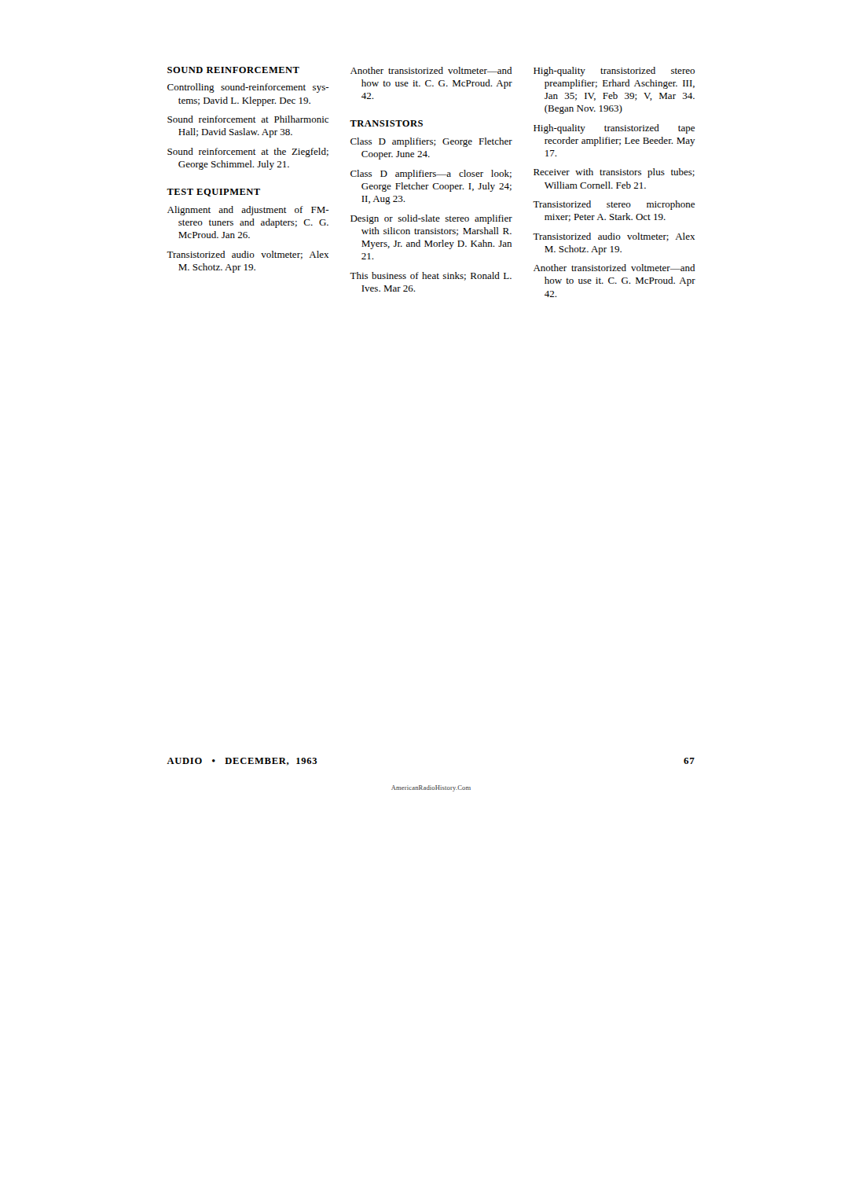Sound Reinforcement
Controlling sound-reinforcement systems; David L. Klepper. Dec 19.
Sound reinforcement at Philharmonic Hall; David Saslaw. Apr 38.
Sound reinforcement at the Ziegfeld; George Schimmel. July 21.
Test Equipment
Alignment and adjustment of FM-stereo tuners and adapters; C. G. McProud. Jan 26.
Transistorized audio voltmeter; Alex M. Schotz. Apr 19.
Another transistorized voltmeter—and how to use it. C. G. McProud. Apr 42.
Transistors
Class D amplifiers; George Fletcher Cooper. June 24.
Class D amplifiers—a closer look; George Fletcher Cooper. I, July 24; II, Aug 23.
Design or solid-slate stereo amplifier with silicon transistors; Marshall R. Myers, Jr. and Morley D. Kahn. Jan 21.
This business of heat sinks; Ronald L. Ives. Mar 26.
High-quality transistorized stereo preamplifier; Erhard Aschinger. III, Jan 35; IV, Feb 39; V, Mar 34. (Began Nov. 1963)
High-quality transistorized tape recorder amplifier; Lee Beeder. May 17.
Receiver with transistors plus tubes; William Cornell. Feb 21.
Transistorized stereo microphone mixer; Peter A. Stark. Oct 19.
Transistorized audio voltmeter; Alex M. Schotz. Apr 19.
Another transistorized voltmeter—and how to use it. C. G. McProud. Apr 42.
AUDIO • DECEMBER, 1963
67
AmericanRadioHistory.Com